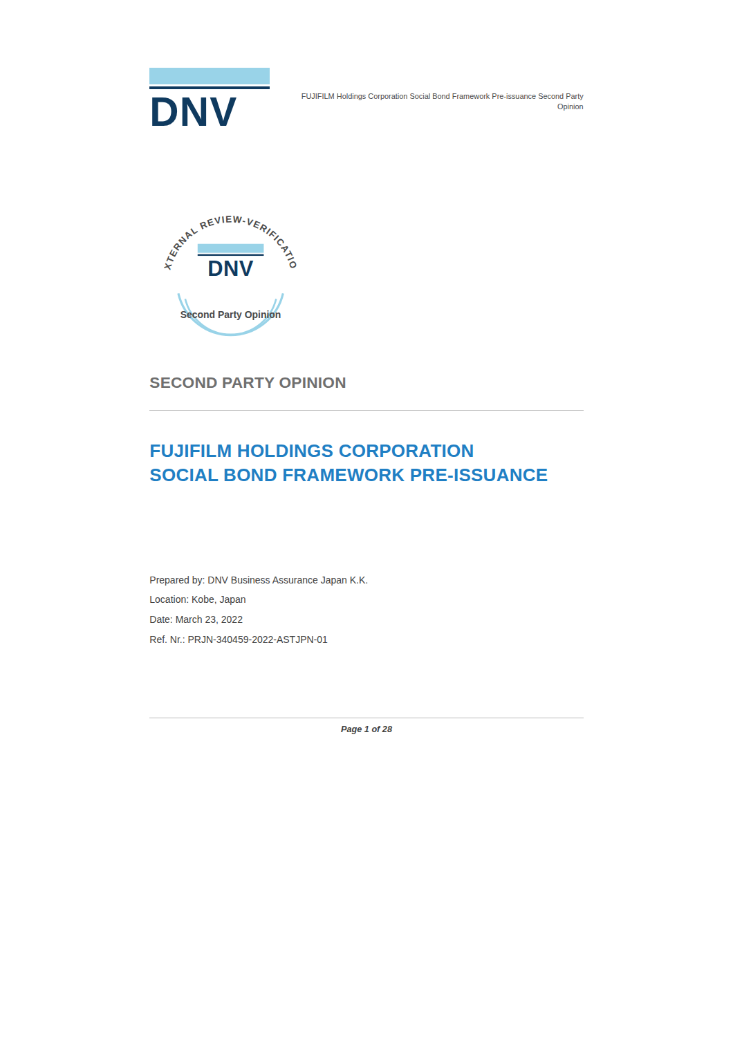DNV
FUJIFILM Holdings Corporation Social Bond Framework Pre-issuance Second Party Opinion
EXTERNAL REVIEW-VERIFICATION DNV Second Party Opinion
SECOND PARTY OPINION
FUJIFILM HOLDINGS CORPORATION SOCIAL BOND FRAMEWORK PRE-ISSUANCE
Prepared by: DNV Business Assurance Japan K.K.
Location: Kobe, Japan
Date: March 23, 2022
Ref. Nr.: PRJN-340459-2022-ASTJPN-01
Page 1 of 28